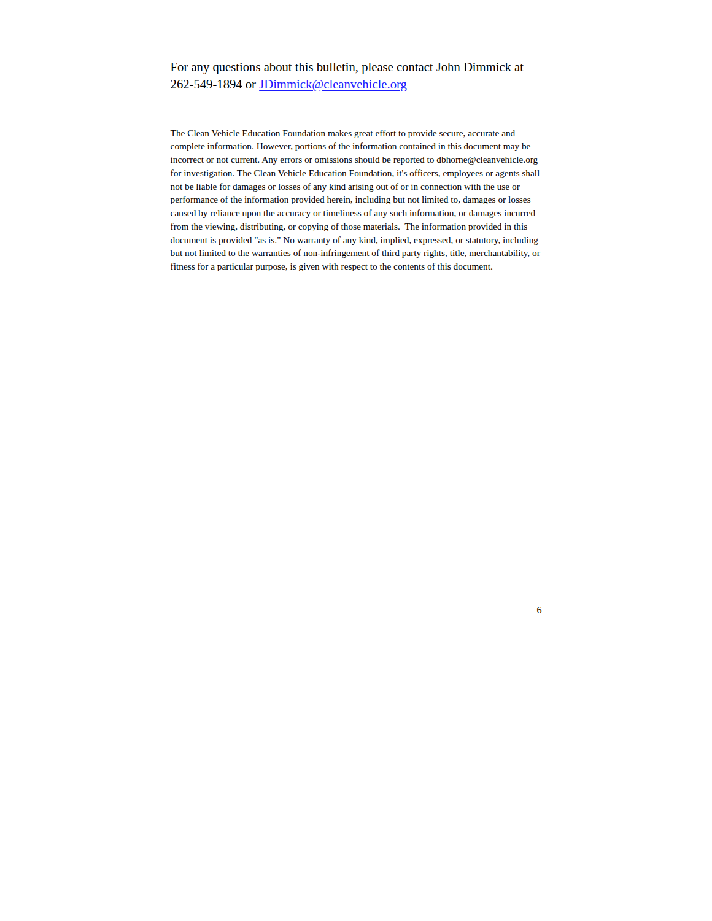For any questions about this bulletin, please contact John Dimmick at 262-549-1894 or JDimmick@cleanvehicle.org
The Clean Vehicle Education Foundation makes great effort to provide secure, accurate and complete information. However, portions of the information contained in this document may be incorrect or not current. Any errors or omissions should be reported to dbhorne@cleanvehicle.org for investigation. The Clean Vehicle Education Foundation, it's officers, employees or agents shall not be liable for damages or losses of any kind arising out of or in connection with the use or performance of the information provided herein, including but not limited to, damages or losses caused by reliance upon the accuracy or timeliness of any such information, or damages incurred from the viewing, distributing, or copying of those materials. The information provided in this document is provided "as is." No warranty of any kind, implied, expressed, or statutory, including but not limited to the warranties of non-infringement of third party rights, title, merchantability, or fitness for a particular purpose, is given with respect to the contents of this document.
6